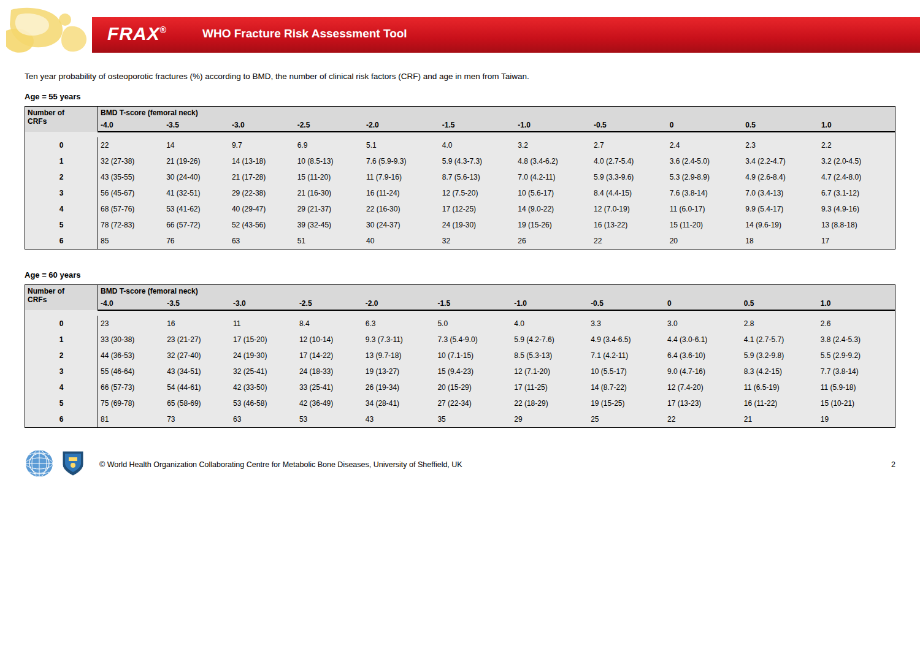FRAX®
WHO Fracture Risk Assessment Tool
Ten year probability of osteoporotic fractures (%) according to BMD, the number of clinical risk factors (CRF) and age in men from Taiwan.
Age = 55 years
| Number of CRFs | BMD T-score (femoral neck) |
| --- | --- |
| -4.0 | -3.5 | -3.0 | -2.5 | -2.0 | -1.5 | -1.0 | -0.5 | 0 | 0.5 | 1.0 |
| 0 | 22 | 14 | 9.7 | 6.9 | 5.1 | 4.0 | 3.2 | 2.7 | 2.4 | 2.3 | 2.2 |
| 1 | 32 (27-38) | 21 (19-26) | 14 (13-18) | 10 (8.5-13) | 7.6 (5.9-9.3) | 5.9 (4.3-7.3) | 4.8 (3.4-6.2) | 4.0 (2.7-5.4) | 3.6 (2.4-5.0) | 3.4 (2.2-4.7) | 3.2 (2.0-4.5) |
| 2 | 43 (35-55) | 30 (24-40) | 21 (17-28) | 15 (11-20) | 11 (7.9-16) | 8.7 (5.6-13) | 7.0 (4.2-11) | 5.9 (3.3-9.6) | 5.3 (2.9-8.9) | 4.9 (2.6-8.4) | 4.7 (2.4-8.0) |
| 3 | 56 (45-67) | 41 (32-51) | 29 (22-38) | 21 (16-30) | 16 (11-24) | 12 (7.5-20) | 10 (5.6-17) | 8.4 (4.4-15) | 7.6 (3.8-14) | 7.0 (3.4-13) | 6.7 (3.1-12) |
| 4 | 68 (57-76) | 53 (41-62) | 40 (29-47) | 29 (21-37) | 22 (16-30) | 17 (12-25) | 14 (9.0-22) | 12 (7.0-19) | 11 (6.0-17) | 9.9 (5.4-17) | 9.3 (4.9-16) |
| 5 | 78 (72-83) | 66 (57-72) | 52 (43-56) | 39 (32-45) | 30 (24-37) | 24 (19-30) | 19 (15-26) | 16 (13-22) | 15 (11-20) | 14 (9.6-19) | 13 (8.8-18) |
| 6 | 85 | 76 | 63 | 51 | 40 | 32 | 26 | 22 | 20 | 18 | 17 |
Age = 60 years
| Number of CRFs | BMD T-score (femoral neck) |
| --- | --- |
| -4.0 | -3.5 | -3.0 | -2.5 | -2.0 | -1.5 | -1.0 | -0.5 | 0 | 0.5 | 1.0 |
| 0 | 23 | 16 | 11 | 8.4 | 6.3 | 5.0 | 4.0 | 3.3 | 3.0 | 2.8 | 2.6 |
| 1 | 33 (30-38) | 23 (21-27) | 17 (15-20) | 12 (10-14) | 9.3 (7.3-11) | 7.3 (5.4-9.0) | 5.9 (4.2-7.6) | 4.9 (3.4-6.5) | 4.4 (3.0-6.1) | 4.1 (2.7-5.7) | 3.8 (2.4-5.3) |
| 2 | 44 (36-53) | 32 (27-40) | 24 (19-30) | 17 (14-22) | 13 (9.7-18) | 10 (7.1-15) | 8.5 (5.3-13) | 7.1 (4.2-11) | 6.4 (3.6-10) | 5.9 (3.2-9.8) | 5.5 (2.9-9.2) |
| 3 | 55 (46-64) | 43 (34-51) | 32 (25-41) | 24 (18-33) | 19 (13-27) | 15 (9.4-23) | 12 (7.1-20) | 10 (5.5-17) | 9.0 (4.7-16) | 8.3 (4.2-15) | 7.7 (3.8-14) |
| 4 | 66 (57-73) | 54 (44-61) | 42 (33-50) | 33 (25-41) | 26 (19-34) | 20 (15-29) | 17 (11-25) | 14 (8.7-22) | 12 (7.4-20) | 11 (6.5-19) | 11 (5.9-18) |
| 5 | 75 (69-78) | 65 (58-69) | 53 (46-58) | 42 (36-49) | 34 (28-41) | 27 (22-34) | 22 (18-29) | 19 (15-25) | 17 (13-23) | 16 (11-22) | 15 (10-21) |
| 6 | 81 | 73 | 63 | 53 | 43 | 35 | 29 | 25 | 22 | 21 | 19 |
© World Health Organization Collaborating Centre for Metabolic Bone Diseases, University of Sheffield, UK
2